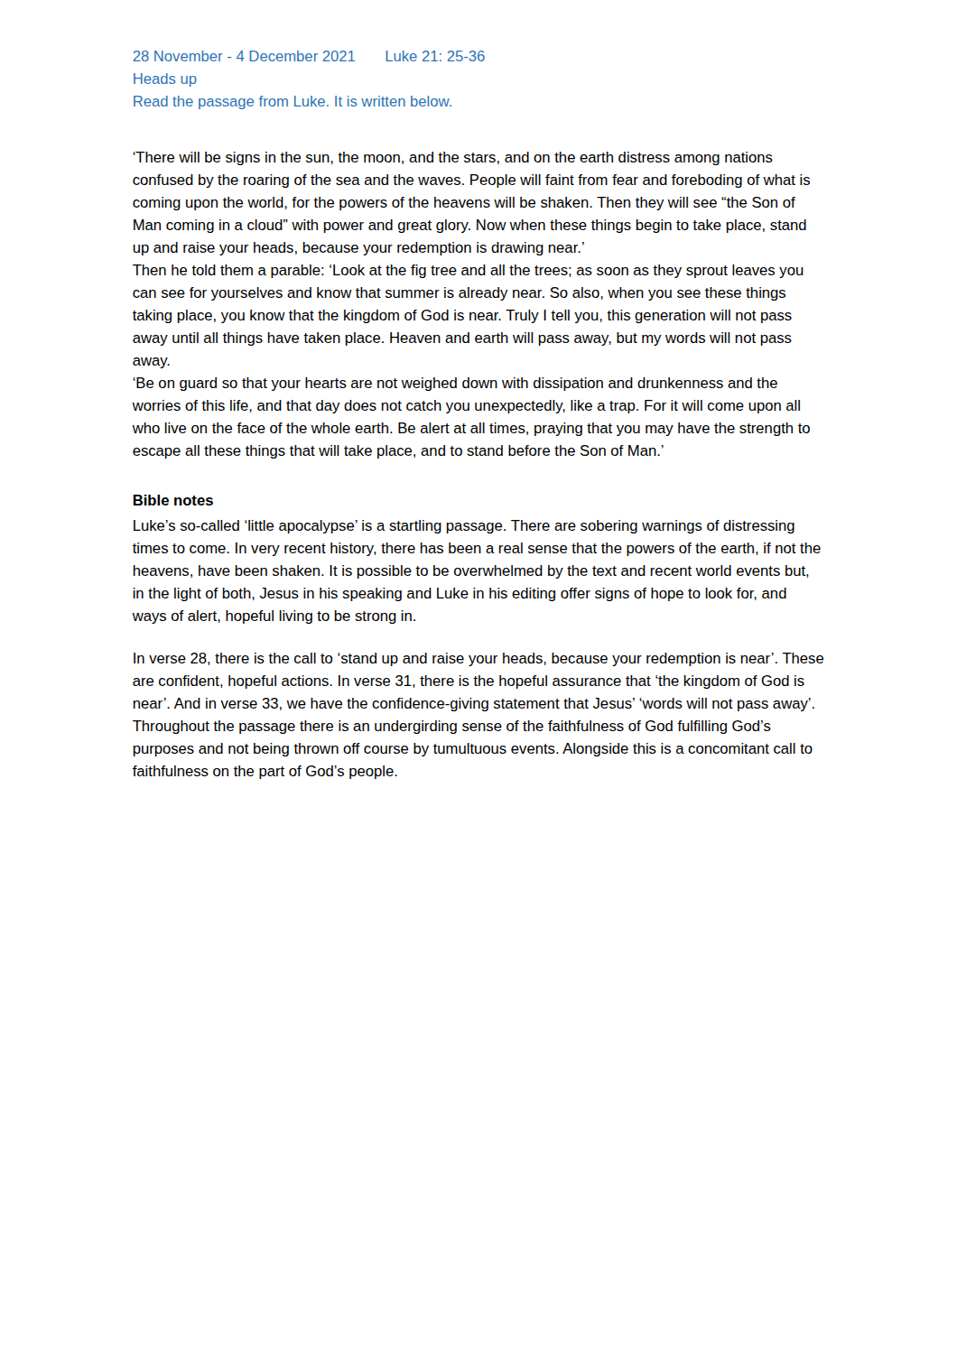28 November - 4 December 2021 Luke 21: 25-36
Heads up
Read the passage from Luke. It is written below.
‘There will be signs in the sun, the moon, and the stars, and on the earth distress among nations confused by the roaring of the sea and the waves. People will faint from fear and foreboding of what is coming upon the world, for the powers of the heavens will be shaken. Then they will see “the Son of Man coming in a cloud” with power and great glory. Now when these things begin to take place, stand up and raise your heads, because your redemption is drawing near.’
Then he told them a parable: ‘Look at the fig tree and all the trees; as soon as they sprout leaves you can see for yourselves and know that summer is already near. So also, when you see these things taking place, you know that the kingdom of God is near. Truly I tell you, this generation will not pass away until all things have taken place. Heaven and earth will pass away, but my words will not pass away.
‘Be on guard so that your hearts are not weighed down with dissipation and drunkenness and the worries of this life, and that day does not catch you unexpectedly, like a trap. For it will come upon all who live on the face of the whole earth. Be alert at all times, praying that you may have the strength to escape all these things that will take place, and to stand before the Son of Man.’
Bible notes
Luke’s so-called ‘little apocalypse’ is a startling passage. There are sobering warnings of distressing times to come. In very recent history, there has been a real sense that the powers of the earth, if not the heavens, have been shaken. It is possible to be overwhelmed by the text and recent world events but, in the light of both, Jesus in his speaking and Luke in his editing offer signs of hope to look for, and ways of alert, hopeful living to be strong in.
In verse 28, there is the call to ‘stand up and raise your heads, because your redemption is near’. These are confident, hopeful actions. In verse 31, there is the hopeful assurance that ‘the kingdom of God is near’. And in verse 33, we have the confidence-giving statement that Jesus’ ‘words will not pass away’. Throughout the passage there is an undergirding sense of the faithfulness of God fulfilling God’s purposes and not being thrown off course by tumultuous events. Alongside this is a concomitant call to faithfulness on the part of God’s people.